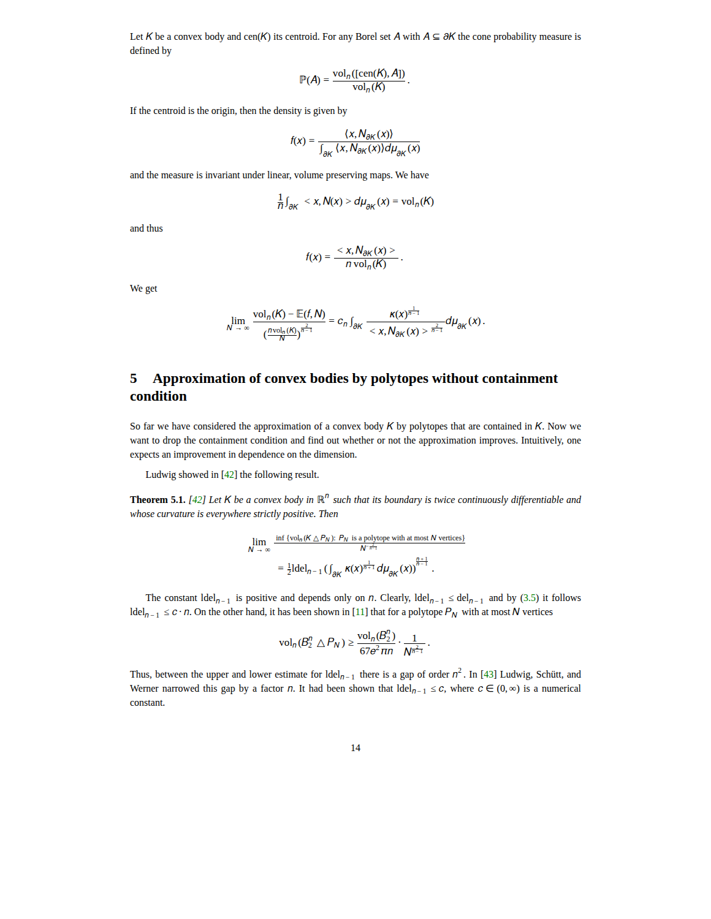Let K be a convex body and cen(K) its centroid. For any Borel set A with A⊆∂K the cone probability measure is defined by
ℙ(A)= voln([cen(K),A]) voln(K) .
If the centroid is the origin, then the density is given by
f(x)= ⟨x,N∂K(x)⟩ ∫∂K⟨x,N∂K(x)⟩dμ∂K(x)
and the measure is invariant under linear, volume preserving maps. We have
1n ∫∂K <x,N(x)> dμ∂K(x) = voln(K)
and thus
f(x)= <x,N∂K(x)> nvoln(K) .
We get
limN→∞ voln(K)−𝔼(f,N) (nvoln(K)N) 2n−1 = cn ∫∂K κ(x)1n−1 <x,N∂K(x)>2n−1 dμ∂K(x).
5 Approximation of convex bodies by polytopes without containment condition
So far we have considered the approximation of a convex body K by polytopes that are contained in K. Now we want to drop the containment condition and find out whether or not the approximation improves. Intuitively, one expects an improvement in dependence on the dimension.
Ludwig showed in [42] the following result.
Theorem 5.1. [42] Let K be a convex body in ℝn such that its boundary is twice continuously differentiable and whose curvature is everywhere strictly positive. Then
limN→∞ inf{voln(K△PN):PNis a polytope with at mostNvertices} N−2n−1 = 12 ldeln−1 (∫∂Kκ(x)1n+1dμ∂K(x)) n+1n−1 .
The constant ldeln−1 is positive and depends only on n. Clearly, ldeln−1≤deln−1 and by (3.5) it follows ldeln−1≤c·n. On the other hand, it has been shown in [11] that for a polytope PN with at most N vertices
voln(B2n△PN) ≥ voln(B2n) 67e2πn · 1 N2n−1 .
Thus, between the upper and lower estimate for ldeln−1 there is a gap of order n2. In [43] Ludwig, Schütt, and Werner narrowed this gap by a factor n. It had been shown that ldeln−1≤c, where c∈(0,∞) is a numerical constant.
14